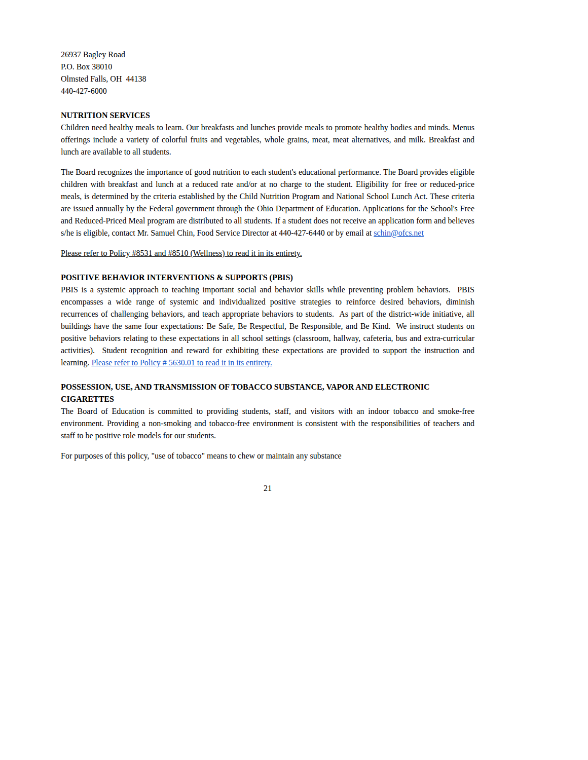26937 Bagley Road
P.O. Box 38010
Olmsted Falls, OH 44138
440-427-6000
Nutrition Services
Children need healthy meals to learn. Our breakfasts and lunches provide meals to promote healthy bodies and minds. Menus offerings include a variety of colorful fruits and vegetables, whole grains, meat, meat alternatives, and milk. Breakfast and lunch are available to all students.
The Board recognizes the importance of good nutrition to each student's educational performance. The Board provides eligible children with breakfast and lunch at a reduced rate and/or at no charge to the student. Eligibility for free or reduced-price meals, is determined by the criteria established by the Child Nutrition Program and National School Lunch Act. These criteria are issued annually by the Federal government through the Ohio Department of Education. Applications for the School's Free and Reduced-Priced Meal program are distributed to all students. If a student does not receive an application form and believes s/he is eligible, contact Mr. Samuel Chin, Food Service Director at 440-427-6440 or by email at schin@ofcs.net
Please refer to Policy #8531 and #8510 (Wellness) to read it in its entirety.
Positive Behavior Interventions & Supports (PBIS)
PBIS is a systemic approach to teaching important social and behavior skills while preventing problem behaviors. PBIS encompasses a wide range of systemic and individualized positive strategies to reinforce desired behaviors, diminish recurrences of challenging behaviors, and teach appropriate behaviors to students. As part of the district-wide initiative, all buildings have the same four expectations: Be Safe, Be Respectful, Be Responsible, and Be Kind. We instruct students on positive behaviors relating to these expectations in all school settings (classroom, hallway, cafeteria, bus and extra-curricular activities). Student recognition and reward for exhibiting these expectations are provided to support the instruction and learning. Please refer to Policy # 5630.01 to read it in its entirety.
Possession, Use, and Transmission of Tobacco Substance, Vapor and Electronic Cigarettes
The Board of Education is committed to providing students, staff, and visitors with an indoor tobacco and smoke-free environment. Providing a non-smoking and tobacco-free environment is consistent with the responsibilities of teachers and staff to be positive role models for our students.
For purposes of this policy, "use of tobacco" means to chew or maintain any substance
21